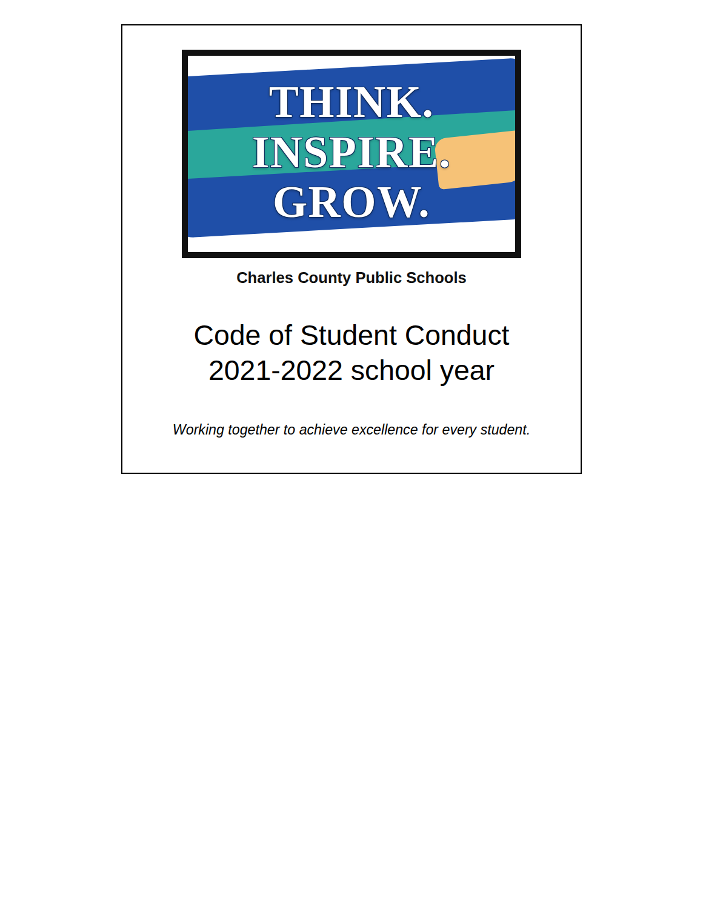Think. Inspire. Grow.
Charles County Public Schools
Code of Student Conduct 2021-2022 school year
Working together to achieve excellence for every student.